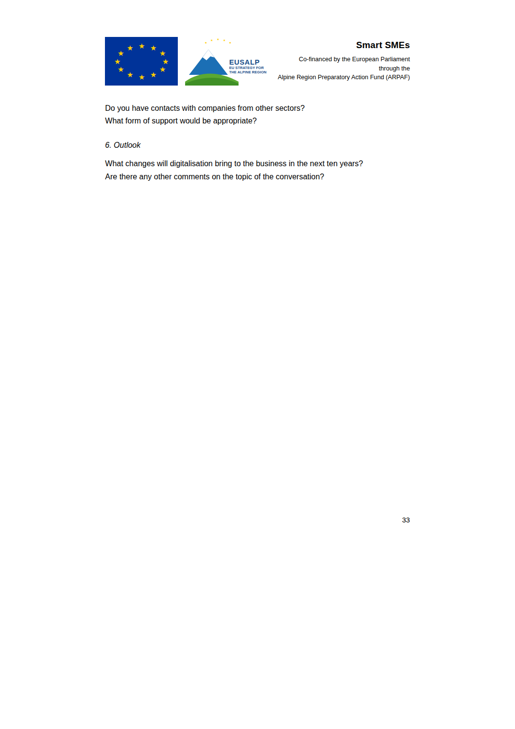★ ★ ★ ★ ★ ★ ★ ★ ★ ★ ★ ★
★ ★ ★ ★ ★
EUSALP EU STRATEGY FOR
THE ALPINE REGION
Smart SMEs
Co-financed by the European Parliament through the
Alpine Region Preparatory Action Fund (ARPAF)
Do you have contacts with companies from other sectors?
What form of support would be appropriate?
6. Outlook
What changes will digitalisation bring to the business in the next ten years?
Are there any other comments on the topic of the conversation?
33